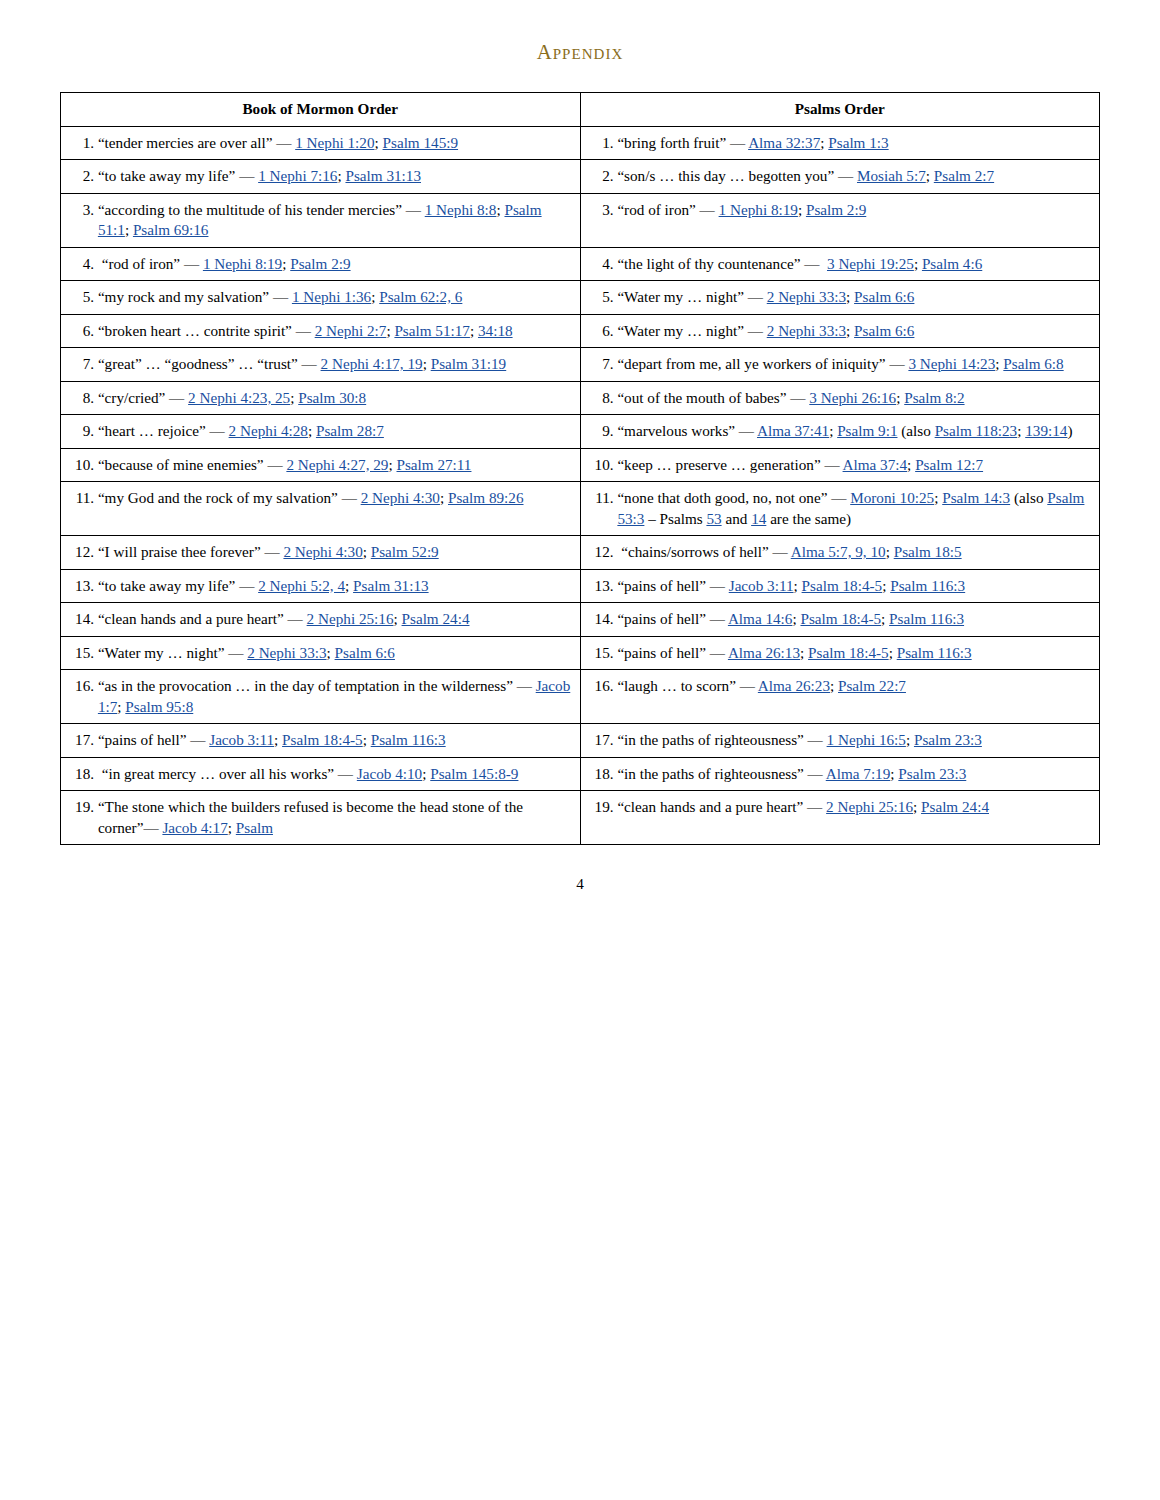Appendix
| Book of Mormon Order | Psalms Order |
| --- | --- |
| “tender mercies are over all” — 1 Nephi 1:20 ; Psalm 145:9 | “bring forth fruit” — Alma 32:37 ; Psalm 1:3 |
| “to take away my life” — 1 Nephi 7:16 ; Psalm 31:13 | “son/s … this day … begotten you” — Mosiah 5:7 ; Psalm 2:7 |
| “according to the multitude of his tender mercies” — 1 Nephi 8:8 ; Psalm 51:1 ; Psalm 69:16 | “rod of iron” — 1 Nephi 8:19 ; Psalm 2:9 |
| “rod of iron” — 1 Nephi 8:19 ; Psalm 2:9 | “the light of thy countenance” — 3 Nephi 19:25 ; Psalm 4:6 |
| “my rock and my salvation” — 1 Nephi 1:36 ; Psalm 62:2, 6 | “Water my … night” — 2 Nephi 33:3 ; Psalm 6:6 |
| “broken heart … contrite spirit” — 2 Nephi 2:7 ; Psalm 51:17 ; 34:18 | “Water my … night” — 2 Nephi 33:3 ; Psalm 6:6 |
| “great” … “goodness” … “trust” — 2 Nephi 4:17, 19 ; Psalm 31:19 | “depart from me, all ye workers of iniquity” — 3 Nephi 14:23 ; Psalm 6:8 |
| “cry/cried” — 2 Nephi 4:23, 25 ; Psalm 30:8 | “out of the mouth of babes” — 3 Nephi 26:16 ; Psalm 8:2 |
| “heart … rejoice” — 2 Nephi 4:28 ; Psalm 28:7 | “marvelous works” — Alma 37:41 ; Psalm 9:1 (also Psalm 118:23 ; 139:14 ) |
| “because of mine enemies” — 2 Nephi 4:27, 29 ; Psalm 27:11 | “keep … preserve … generation” — Alma 37:4 ; Psalm 12:7 |
| “my God and the rock of my salvation” — 2 Nephi 4:30 ; Psalm 89:26 | “none that doth good, no, not one” — Moroni 10:25 ; Psalm 14:3 (also Psalm 53:3 – Psalms 53 and 14 are the same) |
| “I will praise thee forever” — 2 Nephi 4:30 ; Psalm 52:9 | “chains/sorrows of hell” — Alma 5:7, 9, 10 ; Psalm 18:5 |
| “to take away my life” — 2 Nephi 5:2, 4 ; Psalm 31:13 | “pains of hell” — Jacob 3:11 ; Psalm 18:4-5 ; Psalm 116:3 |
| “clean hands and a pure heart” — 2 Nephi 25:16 ; Psalm 24:4 | “pains of hell” — Alma 14:6 ; Psalm 18:4-5 ; Psalm 116:3 |
| “Water my … night” — 2 Nephi 33:3 ; Psalm 6:6 | “pains of hell” — Alma 26:13 ; Psalm 18:4-5 ; Psalm 116:3 |
| “as in the provocation … in the day of temptation in the wilderness” — Jacob 1:7 ; Psalm 95:8 | “laugh … to scorn” — Alma 26:23 ; Psalm 22:7 |
| “pains of hell” — Jacob 3:11 ; Psalm 18:4-5 ; Psalm 116:3 | “in the paths of righteousness” — 1 Nephi 16:5 ; Psalm 23:3 |
| “in great mercy … over all his works” — Jacob 4:10 ; Psalm 145:8-9 | “in the paths of righteousness” — Alma 7:19 ; Psalm 23:3 |
| “The stone which the builders refused is become the head stone of the corner”— Jacob 4:17 ; Psalm | “clean hands and a pure heart” — 2 Nephi 25:16 ; Psalm 24:4 |
4